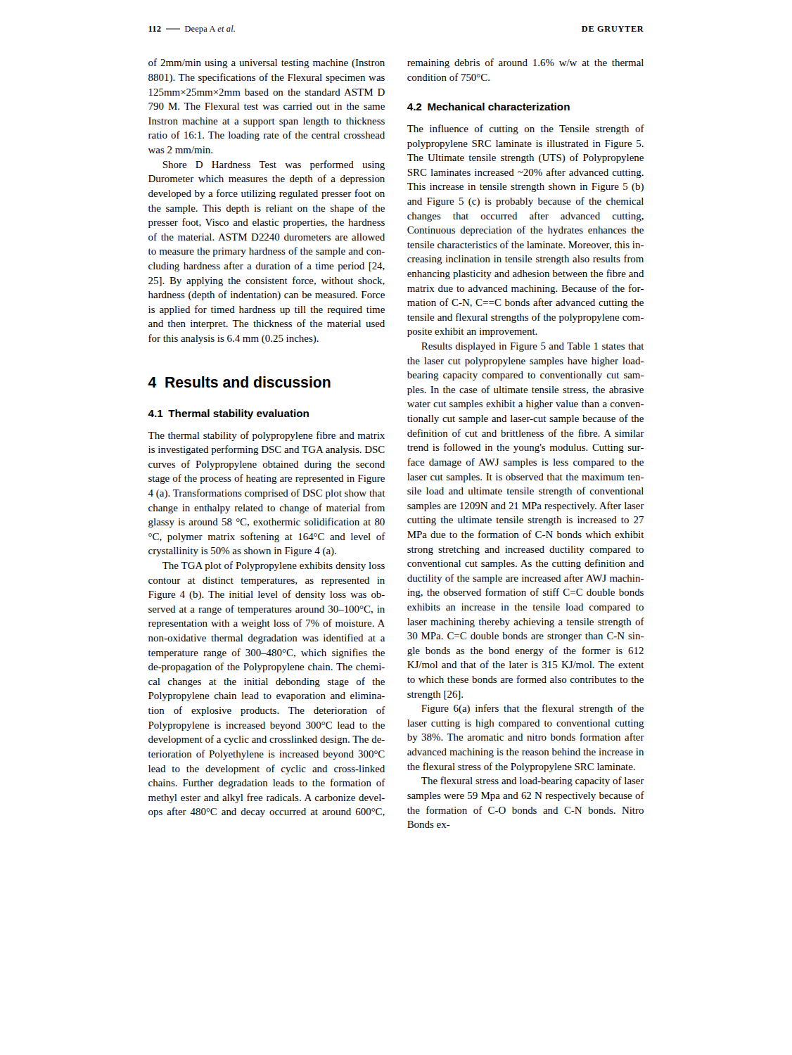112 Deepa A et al.
DE GRUYTER
of 2mm/min using a universal testing machine (Instron 8801). The specifications of the Flexural specimen was 125mm×25mm×2mm based on the standard ASTM D 790 M. The Flexural test was carried out in the same Instron machine at a support span length to thickness ratio of 16:1. The loading rate of the central crosshead was 2 mm/min.
Shore D Hardness Test was performed using Durometer which measures the depth of a depression developed by a force utilizing regulated presser foot on the sample. This depth is reliant on the shape of the presser foot, Visco and elastic properties, the hardness of the material. ASTM D2240 durometers are allowed to measure the primary hardness of the sample and concluding hardness after a duration of a time period [24, 25]. By applying the consistent force, without shock, hardness (depth of indentation) can be measured. Force is applied for timed hardness up till the required time and then interpret. The thickness of the material used for this analysis is 6.4 mm (0.25 inches).
4 Results and discussion
4.1 Thermal stability evaluation
The thermal stability of polypropylene fibre and matrix is investigated performing DSC and TGA analysis. DSC curves of Polypropylene obtained during the second stage of the process of heating are represented in Figure 4 (a). Transformations comprised of DSC plot show that change in enthalpy related to change of material from glassy is around 58 °C, exothermic solidification at 80 °C, polymer matrix softening at 164°C and level of crystallinity is 50% as shown in Figure 4 (a).
The TGA plot of Polypropylene exhibits density loss contour at distinct temperatures, as represented in Figure 4 (b). The initial level of density loss was observed at a range of temperatures around 30–100°C, in representation with a weight loss of 7% of moisture. A non-oxidative thermal degradation was identified at a temperature range of 300–480°C, which signifies the de-propagation of the Polypropylene chain. The chemical changes at the initial debonding stage of the Polypropylene chain lead to evaporation and elimination of explosive products. The deterioration of Polypropylene is increased beyond 300°C lead to the development of a cyclic and crosslinked design. The deterioration of Polyethylene is increased beyond 300°C lead to the development of cyclic and cross-linked chains. Further degradation leads to the formation of methyl ester and alkyl free radicals. A carbonize develops after 480°C and decay occurred at around 600°C, remaining debris of around 1.6% w/w at the thermal condition of 750°C.
4.2 Mechanical characterization
The influence of cutting on the Tensile strength of polypropylene SRC laminate is illustrated in Figure 5. The Ultimate tensile strength (UTS) of Polypropylene SRC laminates increased ~20% after advanced cutting. This increase in tensile strength shown in Figure 5 (b) and Figure 5 (c) is probably because of the chemical changes that occurred after advanced cutting, Continuous depreciation of the hydrates enhances the tensile characteristics of the laminate. Moreover, this increasing inclination in tensile strength also results from enhancing plasticity and adhesion between the fibre and matrix due to advanced machining. Because of the formation of C-N, C==C bonds after advanced cutting the tensile and flexural strengths of the polypropylene composite exhibit an improvement.
Results displayed in Figure 5 and Table 1 states that the laser cut polypropylene samples have higher load-bearing capacity compared to conventionally cut samples. In the case of ultimate tensile stress, the abrasive water cut samples exhibit a higher value than a conventionally cut sample and laser-cut sample because of the definition of cut and brittleness of the fibre. A similar trend is followed in the young's modulus. Cutting surface damage of AWJ samples is less compared to the laser cut samples. It is observed that the maximum tensile load and ultimate tensile strength of conventional samples are 1209N and 21 MPa respectively. After laser cutting the ultimate tensile strength is increased to 27 MPa due to the formation of C-N bonds which exhibit strong stretching and increased ductility compared to conventional cut samples. As the cutting definition and ductility of the sample are increased after AWJ machining, the observed formation of stiff C=C double bonds exhibits an increase in the tensile load compared to laser machining thereby achieving a tensile strength of 30 MPa. C=C double bonds are stronger than C-N single bonds as the bond energy of the former is 612 KJ/mol and that of the later is 315 KJ/mol. The extent to which these bonds are formed also contributes to the strength [26].
Figure 6(a) infers that the flexural strength of the laser cutting is high compared to conventional cutting by 38%. The aromatic and nitro bonds formation after advanced machining is the reason behind the increase in the flexural stress of the Polypropylene SRC laminate.
The flexural stress and load-bearing capacity of laser samples were 59 Mpa and 62 N respectively because of the formation of C-O bonds and C-N bonds. Nitro Bonds ex-